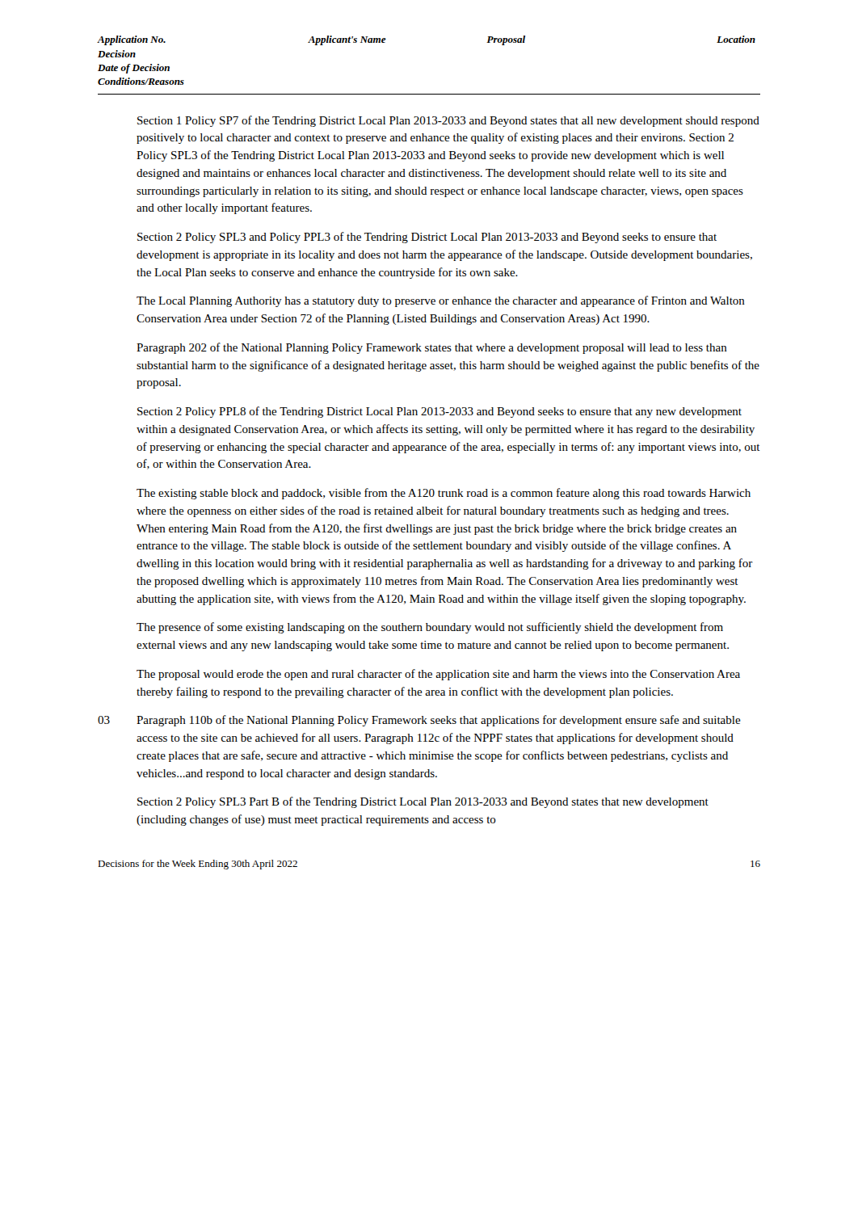| Application No. | Applicant's Name | Proposal | Location |
Decision
Date of Decision
Conditions/Reasons
Section 1 Policy SP7 of the Tendring District Local Plan 2013-2033 and Beyond states that all new development should respond positively to local character and context to preserve and enhance the quality of existing places and their environs. Section 2 Policy SPL3 of the Tendring District Local Plan 2013-2033 and Beyond seeks to provide new development which is well designed and maintains or enhances local character and distinctiveness. The development should relate well to its site and surroundings particularly in relation to its siting, and should respect or enhance local landscape character, views, open spaces and other locally important features.
Section 2 Policy SPL3 and Policy PPL3 of the Tendring District Local Plan 2013-2033 and Beyond seeks to ensure that development is appropriate in its locality and does not harm the appearance of the landscape. Outside development boundaries, the Local Plan seeks to conserve and enhance the countryside for its own sake.
The Local Planning Authority has a statutory duty to preserve or enhance the character and appearance of Frinton and Walton Conservation Area under Section 72 of the Planning (Listed Buildings and Conservation Areas) Act 1990.
Paragraph 202 of the National Planning Policy Framework states that where a development proposal will lead to less than substantial harm to the significance of a designated heritage asset, this harm should be weighed against the public benefits of the proposal.
Section 2 Policy PPL8 of the Tendring District Local Plan 2013-2033 and Beyond seeks to ensure that any new development within a designated Conservation Area, or which affects its setting, will only be permitted where it has regard to the desirability of preserving or enhancing the special character and appearance of the area, especially in terms of: any important views into, out of, or within the Conservation Area.
The existing stable block and paddock, visible from the A120 trunk road is a common feature along this road towards Harwich where the openness on either sides of the road is retained albeit for natural boundary treatments such as hedging and trees. When entering Main Road from the A120, the first dwellings are just past the brick bridge where the brick bridge creates an entrance to the village. The stable block is outside of the settlement boundary and visibly outside of the village confines. A dwelling in this location would bring with it residential paraphernalia as well as hardstanding for a driveway to and parking for the proposed dwelling which is approximately 110 metres from Main Road. The Conservation Area lies predominantly west abutting the application site, with views from the A120, Main Road and within the village itself given the sloping topography.
The presence of some existing landscaping on the southern boundary would not sufficiently shield the development from external views and any new landscaping would take some time to mature and cannot be relied upon to become permanent.
The proposal would erode the open and rural character of the application site and harm the views into the Conservation Area thereby failing to respond to the prevailing character of the area in conflict with the development plan policies.
03 Paragraph 110b of the National Planning Policy Framework seeks that applications for development ensure safe and suitable access to the site can be achieved for all users. Paragraph 112c of the NPPF states that applications for development should create places that are safe, secure and attractive - which minimise the scope for conflicts between pedestrians, cyclists and vehicles...and respond to local character and design standards.
Section 2 Policy SPL3 Part B of the Tendring District Local Plan 2013-2033 and Beyond states that new development (including changes of use) must meet practical requirements and access to
Decisions for the Week Ending 30th April 2022 16